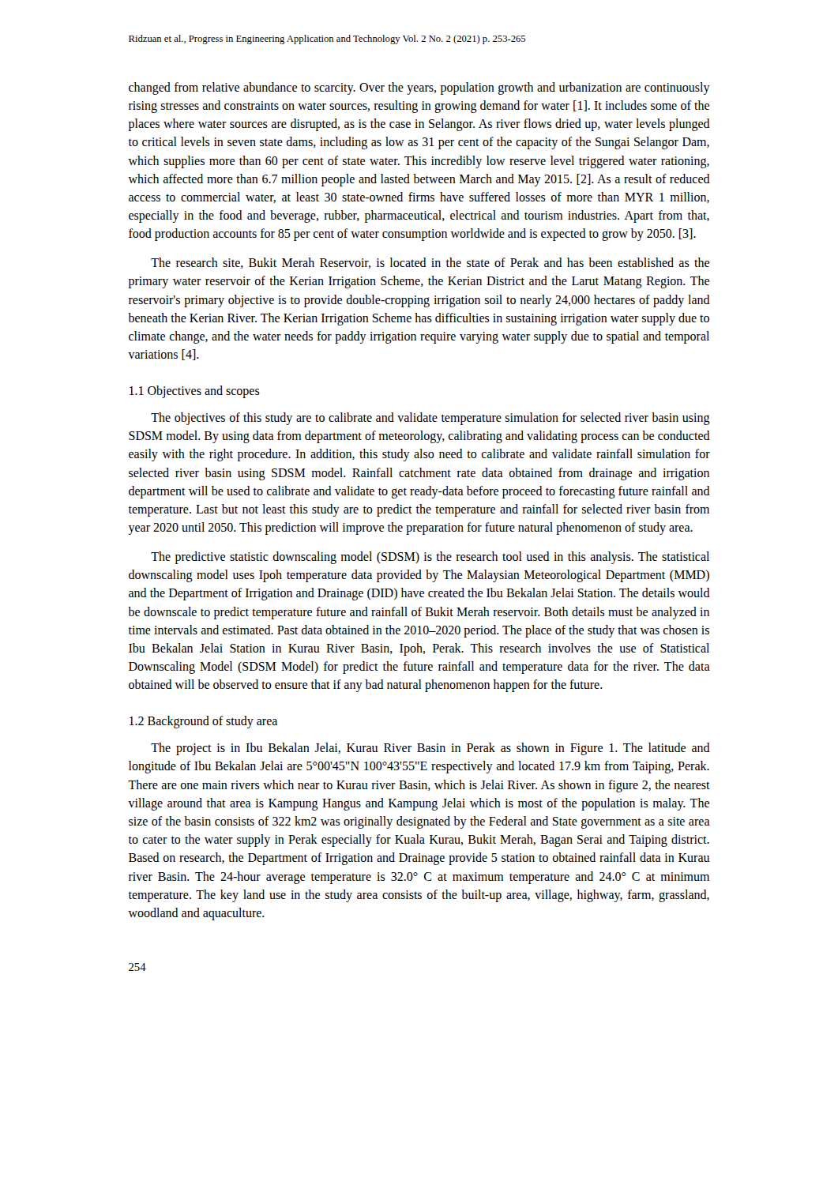Ridzuan et al., Progress in Engineering Application and Technology Vol. 2 No. 2 (2021) p. 253-265
changed from relative abundance to scarcity. Over the years, population growth and urbanization are continuously rising stresses and constraints on water sources, resulting in growing demand for water [1]. It includes some of the places where water sources are disrupted, as is the case in Selangor. As river flows dried up, water levels plunged to critical levels in seven state dams, including as low as 31 per cent of the capacity of the Sungai Selangor Dam, which supplies more than 60 per cent of state water. This incredibly low reserve level triggered water rationing, which affected more than 6.7 million people and lasted between March and May 2015. [2]. As a result of reduced access to commercial water, at least 30 state-owned firms have suffered losses of more than MYR 1 million, especially in the food and beverage, rubber, pharmaceutical, electrical and tourism industries. Apart from that, food production accounts for 85 per cent of water consumption worldwide and is expected to grow by 2050. [3].
The research site, Bukit Merah Reservoir, is located in the state of Perak and has been established as the primary water reservoir of the Kerian Irrigation Scheme, the Kerian District and the Larut Matang Region. The reservoir's primary objective is to provide double-cropping irrigation soil to nearly 24,000 hectares of paddy land beneath the Kerian River. The Kerian Irrigation Scheme has difficulties in sustaining irrigation water supply due to climate change, and the water needs for paddy irrigation require varying water supply due to spatial and temporal variations [4].
1.1 Objectives and scopes
The objectives of this study are to calibrate and validate temperature simulation for selected river basin using SDSM model. By using data from department of meteorology, calibrating and validating process can be conducted easily with the right procedure. In addition, this study also need to calibrate and validate rainfall simulation for selected river basin using SDSM model. Rainfall catchment rate data obtained from drainage and irrigation department will be used to calibrate and validate to get ready-data before proceed to forecasting future rainfall and temperature. Last but not least this study are to predict the temperature and rainfall for selected river basin from year 2020 until 2050. This prediction will improve the preparation for future natural phenomenon of study area.
The predictive statistic downscaling model (SDSM) is the research tool used in this analysis. The statistical downscaling model uses Ipoh temperature data provided by The Malaysian Meteorological Department (MMD) and the Department of Irrigation and Drainage (DID) have created the Ibu Bekalan Jelai Station. The details would be downscale to predict temperature future and rainfall of Bukit Merah reservoir. Both details must be analyzed in time intervals and estimated. Past data obtained in the 2010–2020 period. The place of the study that was chosen is Ibu Bekalan Jelai Station in Kurau River Basin, Ipoh, Perak. This research involves the use of Statistical Downscaling Model (SDSM Model) for predict the future rainfall and temperature data for the river. The data obtained will be observed to ensure that if any bad natural phenomenon happen for the future.
1.2 Background of study area
The project is in Ibu Bekalan Jelai, Kurau River Basin in Perak as shown in Figure 1. The latitude and longitude of Ibu Bekalan Jelai are 5°00'45"N 100°43'55"E respectively and located 17.9 km from Taiping, Perak. There are one main rivers which near to Kurau river Basin, which is Jelai River. As shown in figure 2, the nearest village around that area is Kampung Hangus and Kampung Jelai which is most of the population is malay. The size of the basin consists of 322 km2 was originally designated by the Federal and State government as a site area to cater to the water supply in Perak especially for Kuala Kurau, Bukit Merah, Bagan Serai and Taiping district. Based on research, the Department of Irrigation and Drainage provide 5 station to obtained rainfall data in Kurau river Basin. The 24-hour average temperature is 32.0° C at maximum temperature and 24.0° C at minimum temperature. The key land use in the study area consists of the built-up area, village, highway, farm, grassland, woodland and aquaculture.
254